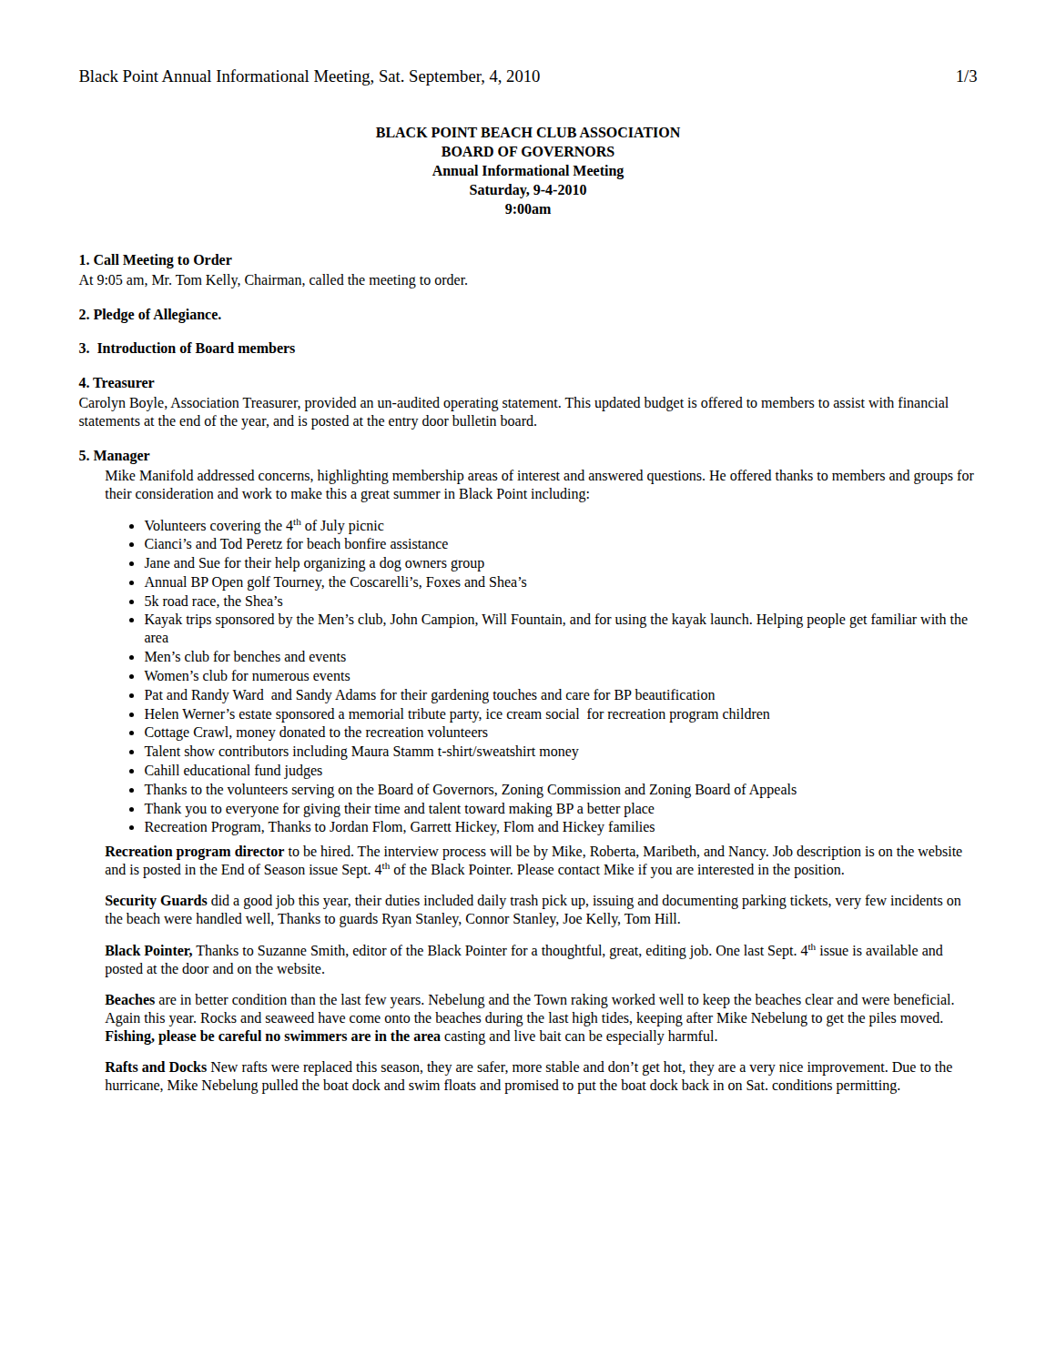Black Point Annual Informational Meeting, Sat. September, 4, 2010 1/3
BLACK POINT BEACH CLUB ASSOCIATION
BOARD OF GOVERNORS
Annual Informational Meeting
Saturday, 9-4-2010
9:00am
1. Call Meeting to Order
At 9:05 am, Mr. Tom Kelly, Chairman, called the meeting to order.
2. Pledge of Allegiance.
3. Introduction of Board members
4. Treasurer
Carolyn Boyle, Association Treasurer, provided an un-audited operating statement. This updated budget is offered to members to assist with financial statements at the end of the year, and is posted at the entry door bulletin board.
5. Manager
Mike Manifold addressed concerns, highlighting membership areas of interest and answered questions. He offered thanks to members and groups for their consideration and work to make this a great summer in Black Point including:
Volunteers covering the 4th of July picnic
Cianci’s and Tod Peretz for beach bonfire assistance
Jane and Sue for their help organizing a dog owners group
Annual BP Open golf Tourney, the Coscarelli’s, Foxes and Shea’s
5k road race, the Shea’s
Kayak trips sponsored by the Men’s club, John Campion, Will Fountain, and for using the kayak launch. Helping people get familiar with the area
Men’s club for benches and events
Women’s club for numerous events
Pat and Randy Ward and Sandy Adams for their gardening touches and care for BP beautification
Helen Werner’s estate sponsored a memorial tribute party, ice cream social for recreation program children
Cottage Crawl, money donated to the recreation volunteers
Talent show contributors including Maura Stamm t-shirt/sweatshirt money
Cahill educational fund judges
Thanks to the volunteers serving on the Board of Governors, Zoning Commission and Zoning Board of Appeals
Thank you to everyone for giving their time and talent toward making BP a better place
Recreation Program, Thanks to Jordan Flom, Garrett Hickey, Flom and Hickey families
Recreation program director to be hired. The interview process will be by Mike, Roberta, Maribeth, and Nancy. Job description is on the website and is posted in the End of Season issue Sept. 4th of the Black Pointer. Please contact Mike if you are interested in the position.
Security Guards did a good job this year, their duties included daily trash pick up, issuing and documenting parking tickets, very few incidents on the beach were handled well, Thanks to guards Ryan Stanley, Connor Stanley, Joe Kelly, Tom Hill.
Black Pointer, Thanks to Suzanne Smith, editor of the Black Pointer for a thoughtful, great, editing job. One last Sept. 4th issue is available and posted at the door and on the website.
Beaches are in better condition than the last few years. Nebelung and the Town raking worked well to keep the beaches clear and were beneficial. Again this year. Rocks and seaweed have come onto the beaches during the last high tides, keeping after Mike Nebelung to get the piles moved.
Fishing, please be careful no swimmers are in the area casting and live bait can be especially harmful.
Rafts and Docks New rafts were replaced this season, they are safer, more stable and don’t get hot, they are a very nice improvement. Due to the hurricane, Mike Nebelung pulled the boat dock and swim floats and promised to put the boat dock back in on Sat. conditions permitting.